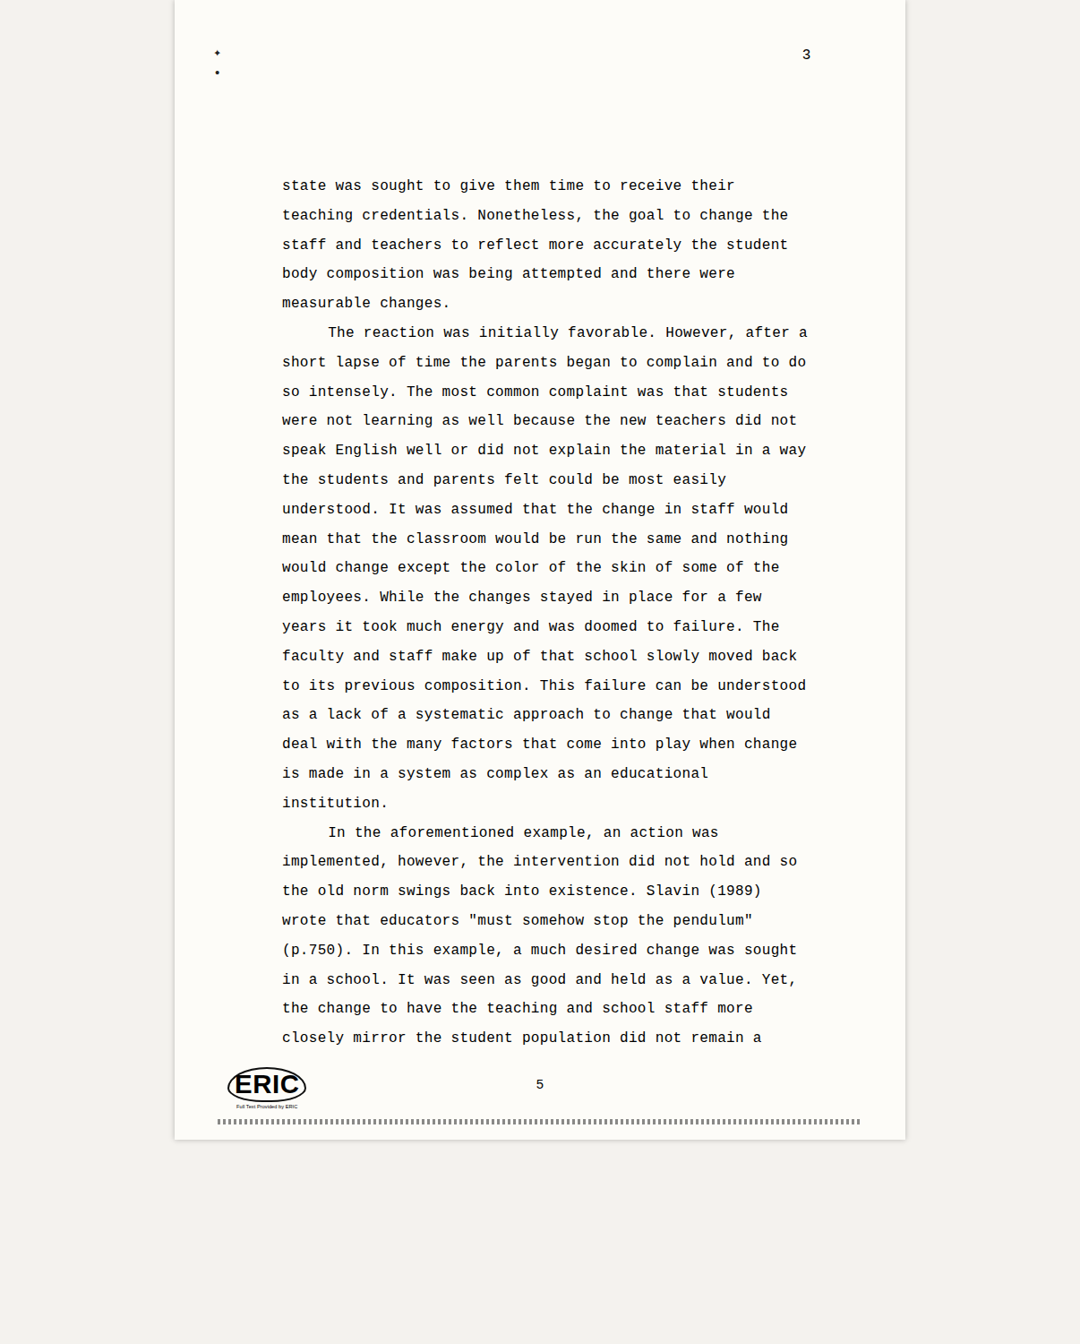3
✦
•
state was sought to give them time to receive their teaching credentials. Nonetheless, the goal to change the staff and teachers to reflect more accurately the student body composition was being attempted and there were measurable changes.
The reaction was initially favorable. However, after a short lapse of time the parents began to complain and to do so intensely. The most common complaint was that students were not learning as well because the new teachers did not speak English well or did not explain the material in a way the students and parents felt could be most easily understood. It was assumed that the change in staff would mean that the classroom would be run the same and nothing would change except the color of the skin of some of the employees. While the changes stayed in place for a few years it took much energy and was doomed to failure. The faculty and staff make up of that school slowly moved back to its previous composition. This failure can be understood as a lack of a systematic approach to change that would deal with the many factors that come into play when change is made in a system as complex as an educational institution.
In the aforementioned example, an action was implemented, however, the intervention did not hold and so the old norm swings back into existence. Slavin (1989) wrote that educators "must somehow stop the pendulum" (p.750). In this example, a much desired change was sought in a school. It was seen as good and held as a value. Yet, the change to have the teaching and school staff more closely mirror the student population did not remain a
5
ERIC
Full Text Provided by ERIC